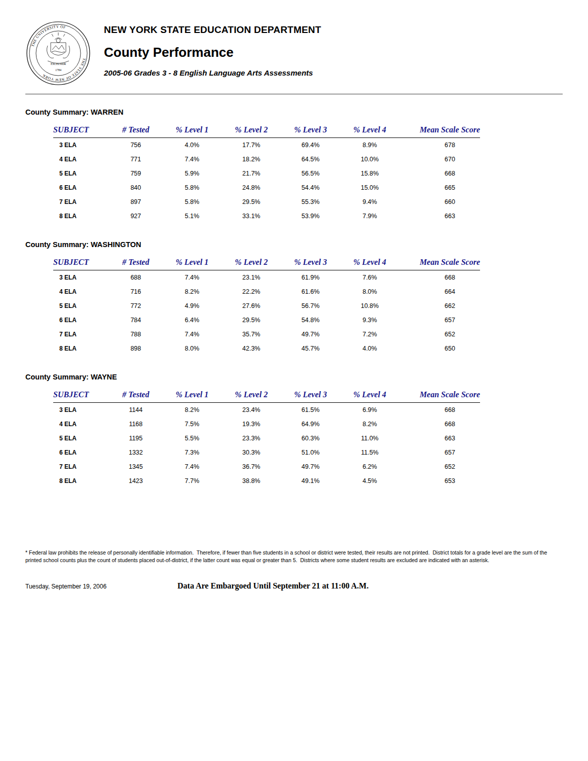THE UNIVERSITY OF THE STATE OF NEW YORK EXCELSIOR 1784
NEW YORK STATE EDUCATION DEPARTMENT
County Performance
2005-06 Grades 3 - 8 English Language Arts Assessments
County Summary: WARREN
| SUBJECT | # Tested | % Level 1 | % Level 2 | % Level 3 | % Level 4 | Mean Scale Score |
| --- | --- | --- | --- | --- | --- | --- |
| 3 ELA | 756 | 4.0% | 17.7% | 69.4% | 8.9% | 678 |
| 4 ELA | 771 | 7.4% | 18.2% | 64.5% | 10.0% | 670 |
| 5 ELA | 759 | 5.9% | 21.7% | 56.5% | 15.8% | 668 |
| 6 ELA | 840 | 5.8% | 24.8% | 54.4% | 15.0% | 665 |
| 7 ELA | 897 | 5.8% | 29.5% | 55.3% | 9.4% | 660 |
| 8 ELA | 927 | 5.1% | 33.1% | 53.9% | 7.9% | 663 |
County Summary: WASHINGTON
| SUBJECT | # Tested | % Level 1 | % Level 2 | % Level 3 | % Level 4 | Mean Scale Score |
| --- | --- | --- | --- | --- | --- | --- |
| 3 ELA | 688 | 7.4% | 23.1% | 61.9% | 7.6% | 668 |
| 4 ELA | 716 | 8.2% | 22.2% | 61.6% | 8.0% | 664 |
| 5 ELA | 772 | 4.9% | 27.6% | 56.7% | 10.8% | 662 |
| 6 ELA | 784 | 6.4% | 29.5% | 54.8% | 9.3% | 657 |
| 7 ELA | 788 | 7.4% | 35.7% | 49.7% | 7.2% | 652 |
| 8 ELA | 898 | 8.0% | 42.3% | 45.7% | 4.0% | 650 |
County Summary: WAYNE
| SUBJECT | # Tested | % Level 1 | % Level 2 | % Level 3 | % Level 4 | Mean Scale Score |
| --- | --- | --- | --- | --- | --- | --- |
| 3 ELA | 1144 | 8.2% | 23.4% | 61.5% | 6.9% | 668 |
| 4 ELA | 1168 | 7.5% | 19.3% | 64.9% | 8.2% | 668 |
| 5 ELA | 1195 | 5.5% | 23.3% | 60.3% | 11.0% | 663 |
| 6 ELA | 1332 | 7.3% | 30.3% | 51.0% | 11.5% | 657 |
| 7 ELA | 1345 | 7.4% | 36.7% | 49.7% | 6.2% | 652 |
| 8 ELA | 1423 | 7.7% | 38.8% | 49.1% | 4.5% | 653 |
* Federal law prohibits the release of personally identifiable information. Therefore, if fewer than five students in a school or district were tested, their results are not printed. District totals for a grade level are the sum of the printed school counts plus the count of students placed out-of-district, if the latter count was equal or greater than 5. Districts where some student results are excluded are indicated with an asterisk.
Tuesday, September 19, 2006
Data Are Embargoed Until September 21 at 11:00 A.M.